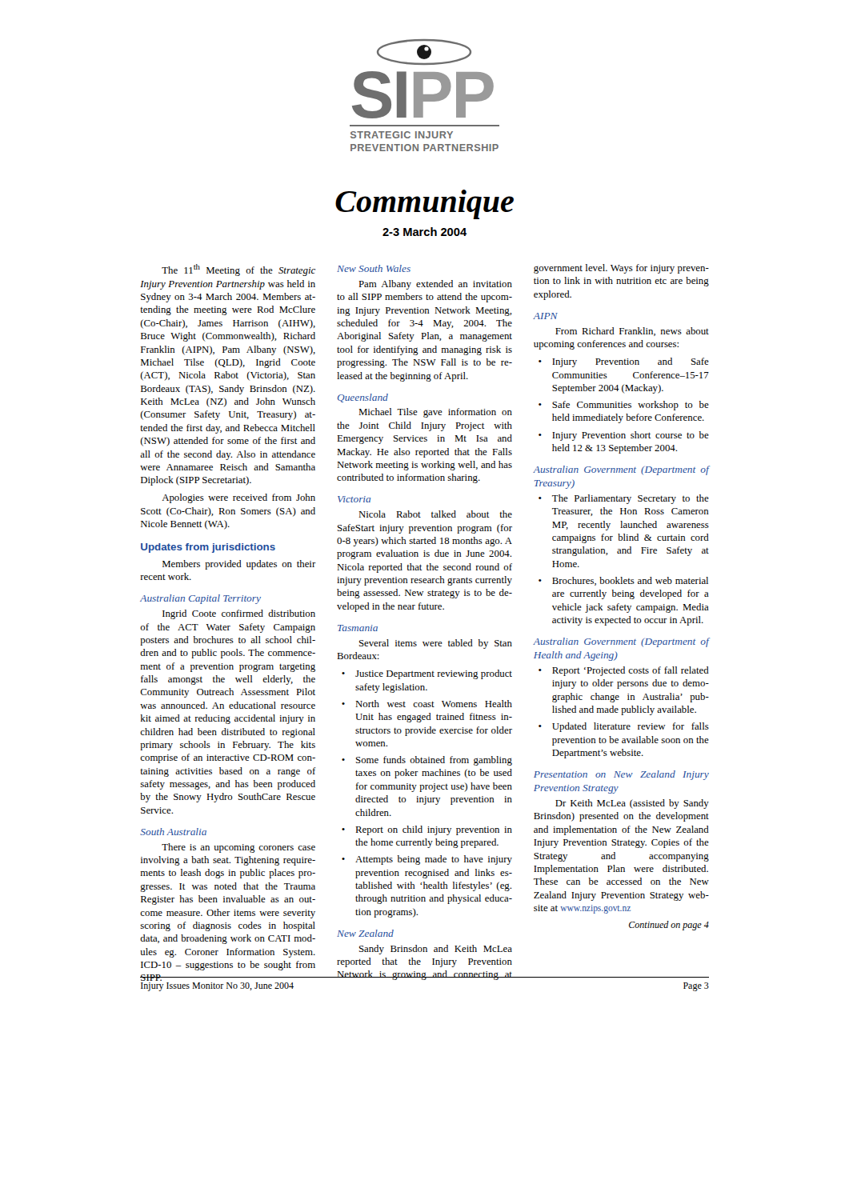SIPP
Strategic Injury
Prevention Partnership
Communique
2-3 March 2004
The 11th Meeting of the Strategic Injury Prevention Partnership was held in Sydney on 3-4 March 2004. Members attending the meeting were Rod McClure (Co-Chair), James Harrison (AIHW), Bruce Wight (Commonwealth), Richard Franklin (AIPN), Pam Albany (NSW), Michael Tilse (QLD), Ingrid Coote (ACT), Nicola Rabot (Victoria), Stan Bordeaux (TAS), Sandy Brinsdon (NZ). Keith McLea (NZ) and John Wunsch (Consumer Safety Unit, Treasury) attended the first day, and Rebecca Mitchell (NSW) attended for some of the first and all of the second day. Also in attendance were Annamaree Reisch and Samantha Diplock (SIPP Secretariat).
Apologies were received from John Scott (Co-Chair), Ron Somers (SA) and Nicole Bennett (WA).
Updates from jurisdictions
Members provided updates on their recent work.
Australian Capital Territory
Ingrid Coote confirmed distribution of the ACT Water Safety Campaign posters and brochures to all school children and to public pools. The commencement of a prevention program targeting falls amongst the well elderly, the Community Outreach Assessment Pilot was announced. An educational resource kit aimed at reducing accidental injury in children had been distributed to regional primary schools in February. The kits comprise of an interactive CD-ROM containing activities based on a range of safety messages, and has been produced by the Snowy Hydro SouthCare Rescue Service.
South Australia
There is an upcoming coroners case involving a bath seat. Tightening requirements to leash dogs in public places progresses. It was noted that the Trauma Register has been invaluable as an outcome measure. Other items were severity scoring of diagnosis codes in hospital data, and broadening work on CATI modules eg. Coroner Information System. ICD-10 – suggestions to be sought from SIPP.
New South Wales
Pam Albany extended an invitation to all SIPP members to attend the upcoming Injury Prevention Network Meeting, scheduled for 3-4 May, 2004. The Aboriginal Safety Plan, a management tool for identifying and managing risk is progressing. The NSW Fall is to be released at the beginning of April.
Queensland
Michael Tilse gave information on the Joint Child Injury Project with Emergency Services in Mt Isa and Mackay. He also reported that the Falls Network meeting is working well, and has contributed to information sharing.
Victoria
Nicola Rabot talked about the SafeStart injury prevention program (for 0-8 years) which started 18 months ago. A program evaluation is due in June 2004. Nicola reported that the second round of injury prevention research grants currently being assessed. New strategy is to be developed in the near future.
Tasmania
Several items were tabled by Stan Bordeaux:
Justice Department reviewing product safety legislation.
North west coast Womens Health Unit has engaged trained fitness instructors to provide exercise for older women.
Some funds obtained from gambling taxes on poker machines (to be used for community project use) have been directed to injury prevention in children.
Report on child injury prevention in the home currently being prepared.
Attempts being made to have injury prevention recognised and links established with ‘health lifestyles’ (eg. through nutrition and physical education programs).
New Zealand
Sandy Brinsdon and Keith McLea reported that the Injury Prevention Network is growing and connecting at government level. Ways for injury prevention to link in with nutrition etc are being explored.
AIPN
From Richard Franklin, news about upcoming conferences and courses:
Injury Prevention and Safe Communities Conference–15-17 September 2004 (Mackay).
Safe Communities workshop to be held immediately before Conference.
Injury Prevention short course to be held 12 & 13 September 2004.
Australian Government (Department of Treasury)
The Parliamentary Secretary to the Treasurer, the Hon Ross Cameron MP, recently launched awareness campaigns for blind & curtain cord strangulation, and Fire Safety at Home.
Brochures, booklets and web material are currently being developed for a vehicle jack safety campaign. Media activity is expected to occur in April.
Australian Government (Department of Health and Ageing)
Report ‘Projected costs of fall related injury to older persons due to demographic change in Australia’ published and made publicly available.
Updated literature review for falls prevention to be available soon on the Department’s website.
Presentation on New Zealand Injury Prevention Strategy
Dr Keith McLea (assisted by Sandy Brinsdon) presented on the development and implementation of the New Zealand Injury Prevention Strategy. Copies of the Strategy and accompanying Implementation Plan were distributed. These can be accessed on the New Zealand Injury Prevention Strategy website at www.nzips.govt.nz
Continued on page 4
Injury Issues Monitor No 30, June 2004 Page 3